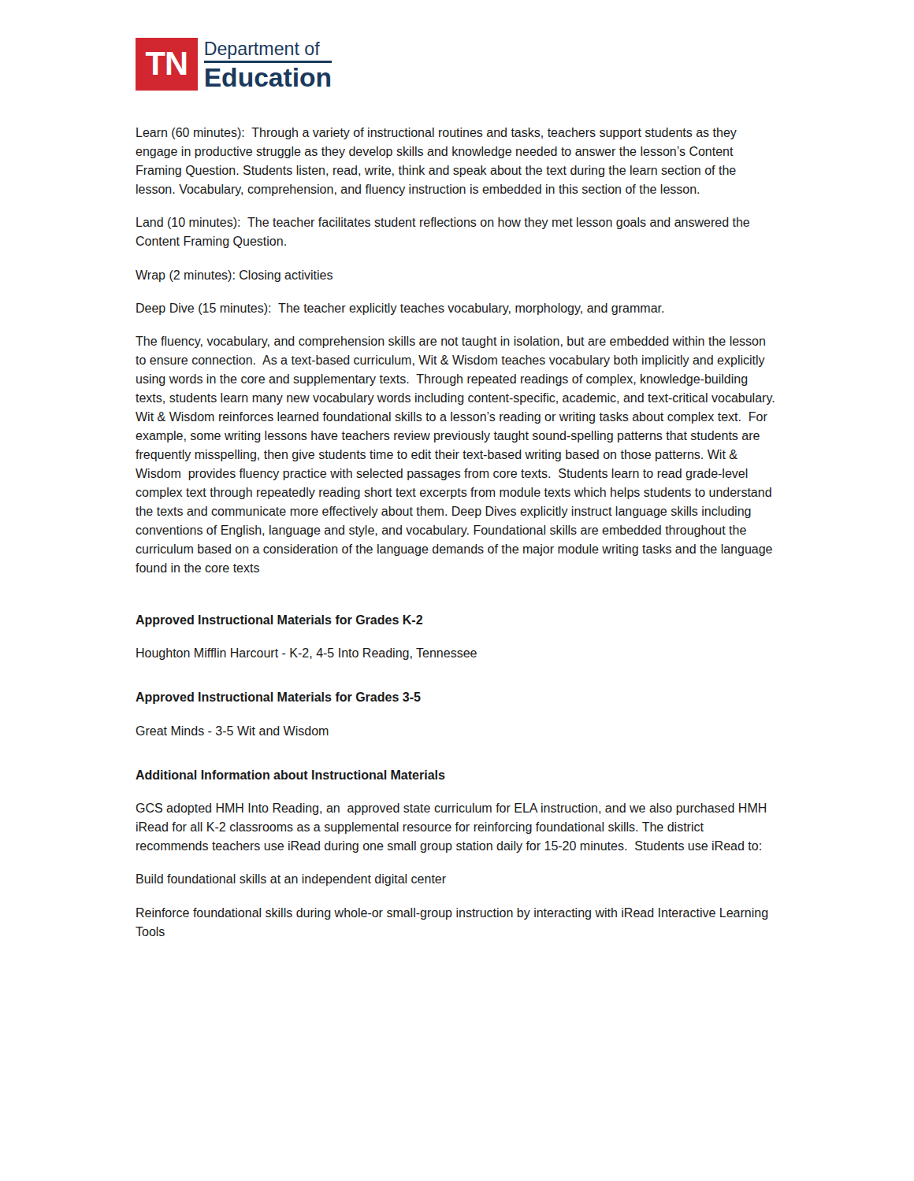TN Department of Education
Learn (60 minutes): Through a variety of instructional routines and tasks, teachers support students as they engage in productive struggle as they develop skills and knowledge needed to answer the lesson’s Content Framing Question. Students listen, read, write, think and speak about the text during the learn section of the lesson. Vocabulary, comprehension, and fluency instruction is embedded in this section of the lesson.
Land (10 minutes): The teacher facilitates student reflections on how they met lesson goals and answered the Content Framing Question.
Wrap (2 minutes): Closing activities
Deep Dive (15 minutes): The teacher explicitly teaches vocabulary, morphology, and grammar.
The fluency, vocabulary, and comprehension skills are not taught in isolation, but are embedded within the lesson to ensure connection. As a text-based curriculum, Wit & Wisdom teaches vocabulary both implicitly and explicitly using words in the core and supplementary texts. Through repeated readings of complex, knowledge-building texts, students learn many new vocabulary words including content-specific, academic, and text-critical vocabulary. Wit & Wisdom reinforces learned foundational skills to a lesson’s reading or writing tasks about complex text. For example, some writing lessons have teachers review previously taught sound-spelling patterns that students are frequently misspelling, then give students time to edit their text-based writing based on those patterns. Wit & Wisdom provides fluency practice with selected passages from core texts. Students learn to read grade-level complex text through repeatedly reading short text excerpts from module texts which helps students to understand the texts and communicate more effectively about them. Deep Dives explicitly instruct language skills including conventions of English, language and style, and vocabulary. Foundational skills are embedded throughout the curriculum based on a consideration of the language demands of the major module writing tasks and the language found in the core texts
Approved Instructional Materials for Grades K-2
Houghton Mifflin Harcourt - K-2, 4-5 Into Reading, Tennessee
Approved Instructional Materials for Grades 3-5
Great Minds - 3-5 Wit and Wisdom
Additional Information about Instructional Materials
GCS adopted HMH Into Reading, an approved state curriculum for ELA instruction, and we also purchased HMH iRead for all K-2 classrooms as a supplemental resource for reinforcing foundational skills. The district recommends teachers use iRead during one small group station daily for 15-20 minutes. Students use iRead to:
Build foundational skills at an independent digital center
Reinforce foundational skills during whole-or small-group instruction by interacting with iRead Interactive Learning Tools